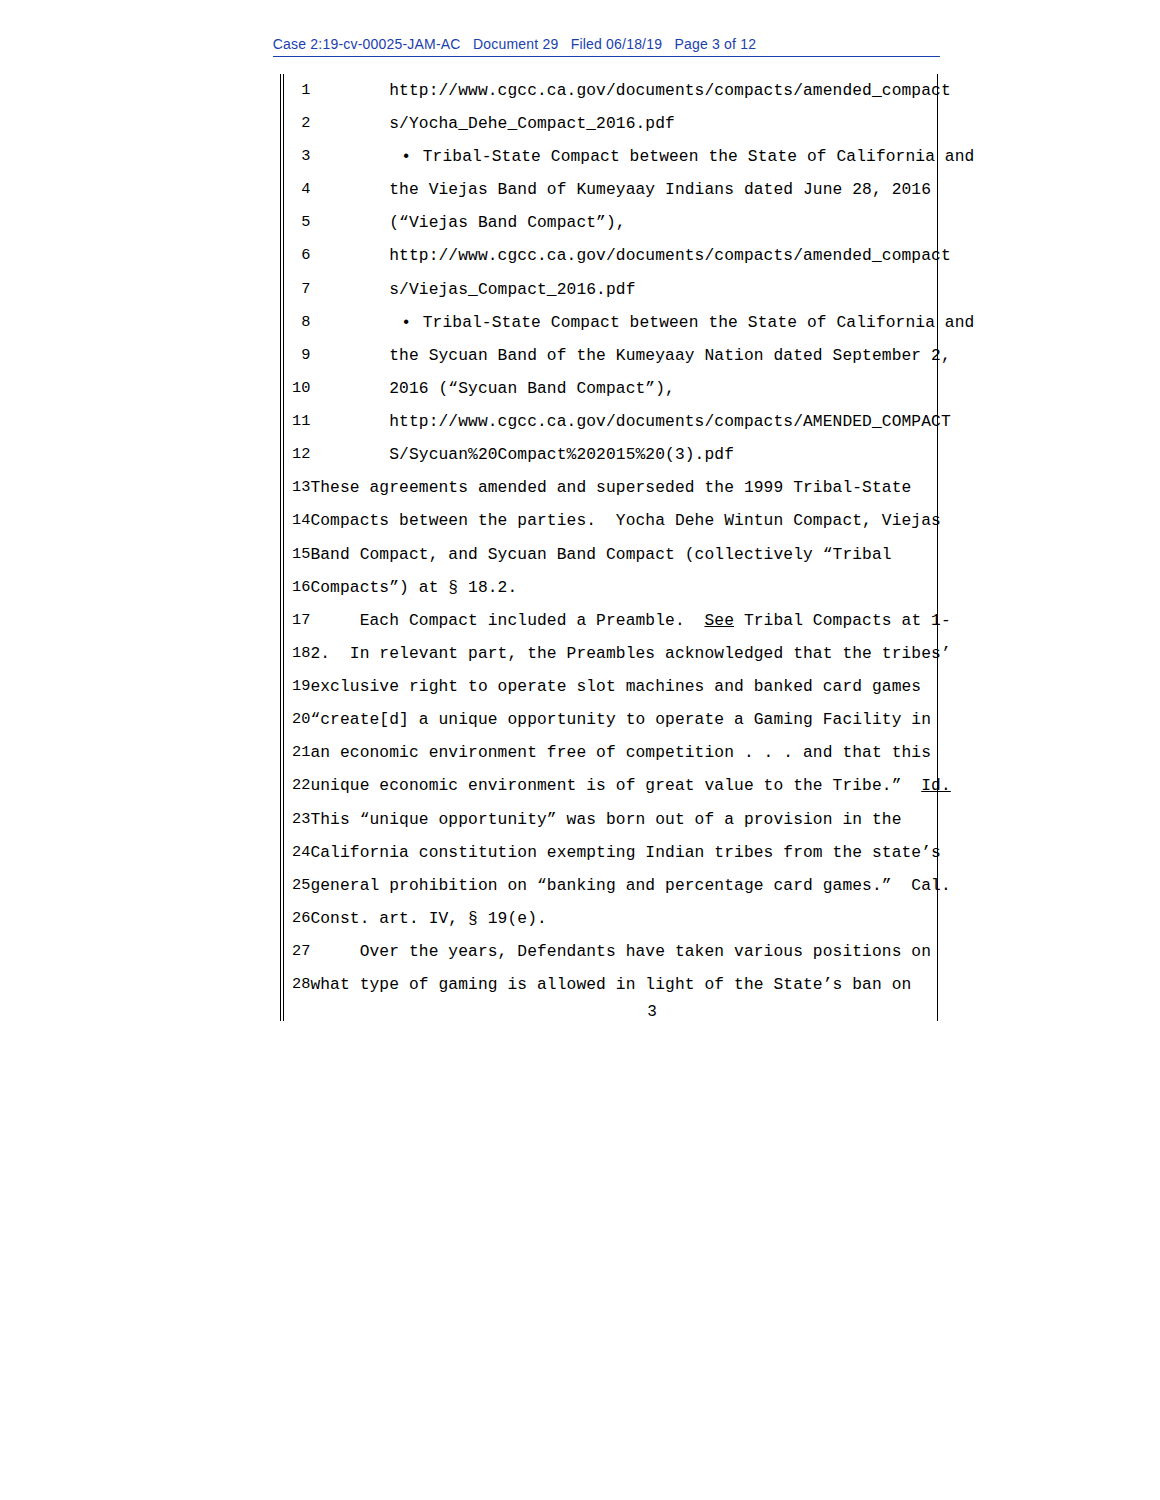Case 2:19-cv-00025-JAM-AC Document 29 Filed 06/18/19 Page 3 of 12
| 1 | http://www.cgcc.ca.gov/documents/compacts/amended_compact |
| 2 | s/Yocha_Dehe_Compact_2016.pdf |
| 3 | • Tribal-State Compact between the State of California and |
| 4 | the Viejas Band of Kumeyaay Indians dated June 28, 2016 |
| 5 | (“Viejas Band Compact”), |
| 6 | http://www.cgcc.ca.gov/documents/compacts/amended_compact |
| 7 | s/Viejas_Compact_2016.pdf |
| 8 | • Tribal-State Compact between the State of California and |
| 9 | the Sycuan Band of the Kumeyaay Nation dated September 2, |
| 10 | 2016 (“Sycuan Band Compact”), |
| 11 | http://www.cgcc.ca.gov/documents/compacts/AMENDED_COMPACT |
| 12 | S/Sycuan%20Compact%202015%20(3).pdf |
| 13 | These agreements amended and superseded the 1999 Tribal-State |
| 14 | Compacts between the parties. Yocha Dehe Wintun Compact, Viejas |
| 15 | Band Compact, and Sycuan Band Compact (collectively “Tribal |
| 16 | Compacts”) at § 18.2. |
| 17 | Each Compact included a Preamble. See Tribal Compacts at 1- |
| 18 | 2. In relevant part, the Preambles acknowledged that the tribes’ |
| 19 | exclusive right to operate slot machines and banked card games |
| 20 | “create[d] a unique opportunity to operate a Gaming Facility in |
| 21 | an economic environment free of competition . . . and that this |
| 22 | unique economic environment is of great value to the Tribe.” Id. |
| 23 | This “unique opportunity” was born out of a provision in the |
| 24 | California constitution exempting Indian tribes from the state’s |
| 25 | general prohibition on “banking and percentage card games.” Cal. |
| 26 | Const. art. IV, § 19(e). |
| 27 | Over the years, Defendants have taken various positions on |
| 28 | what type of gaming is allowed in light of the State’s ban on |
3